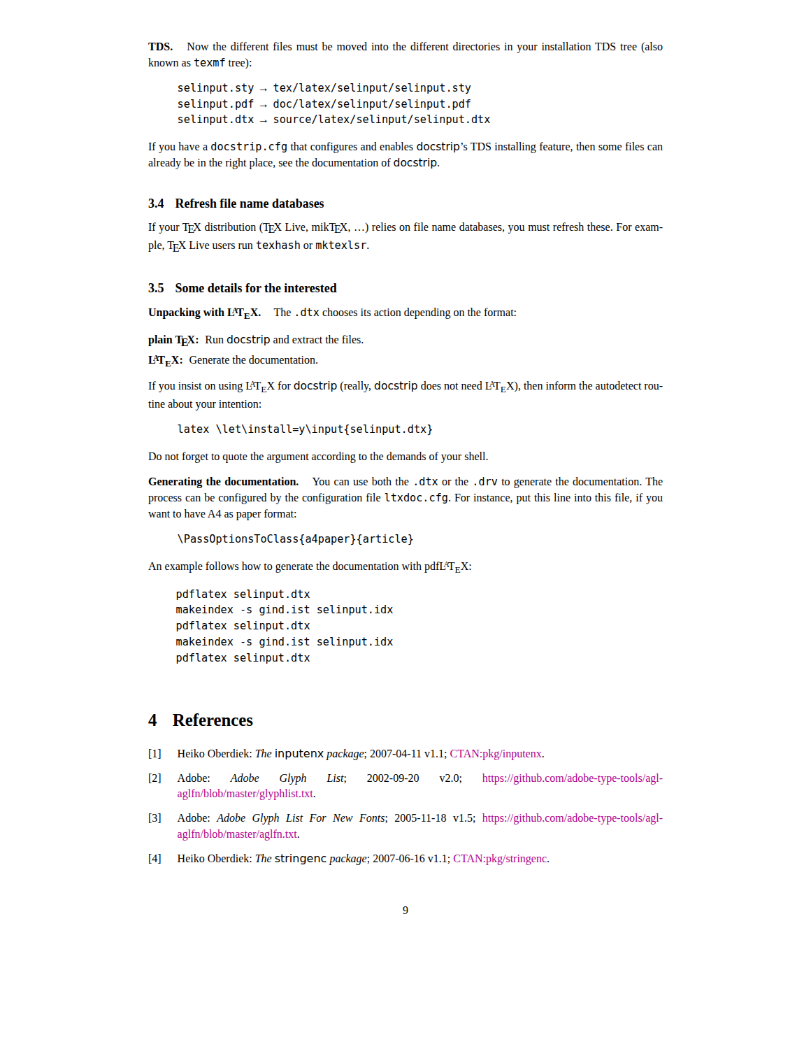TDS. Now the different files must be moved into the different directories in your installation TDS tree (also known as texmf tree):
selinput.sty→tex/latex/selinput/selinput.sty
selinput.pdf→doc/latex/selinput/selinput.pdf
selinput.dtx→source/latex/selinput/selinput.dtx
If you have a docstrip.cfg that configures and enables docstrip’s TDS installing feature, then some files can already be in the right place, see the documentation of docstrip.
3.4 Refresh file name databases
If your TEX distribution (TEX Live, mikTEX, …) relies on file name databases, you must refresh these. For example, TEX Live users run texhash or mktexlsr.
3.5 Some details for the interested
Unpacking with La TEX. The .dtx chooses its action depending on the format:
plain TEX:
Run docstrip and extract the files.
La TEX:
Generate the documentation.
If you insist on using La TEX for docstrip (really, docstrip does not need La TEX), then inform the autodetect routine about your intention:
latex \let\install=y\input{selinput.dtx}
Do not forget to quote the argument according to the demands of your shell.
Generating the documentation. You can use both the .dtx or the .drv to generate the documentation. The process can be configured by the configuration file ltxdoc.cfg. For instance, put this line into this file, if you want to have A4 as paper format:
\PassOptionsToClass{a4paper}{article}
An example follows how to generate the documentation with pdfLa TEX:
pdflatex selinput.dtx makeindex -s gind.ist selinput.idx pdflatex selinput.dtx makeindex -s gind.ist selinput.idx pdflatex selinput.dtx
4 References
Heiko Oberdiek: The inputenx package; 2007-04-11 v1.1; CTAN:pkg/inputenx.
Adobe: Adobe Glyph List; 2002-09-20 v2.0; https://github.com/adobe-type-tools/agl-aglfn/blob/master/glyphlist.txt.
Adobe: Adobe Glyph List For New Fonts; 2005-11-18 v1.5; https://github.com/adobe-type-tools/agl-aglfn/blob/master/aglfn.txt.
Heiko Oberdiek: The stringenc package; 2007-06-16 v1.1; CTAN:pkg/stringenc.
9